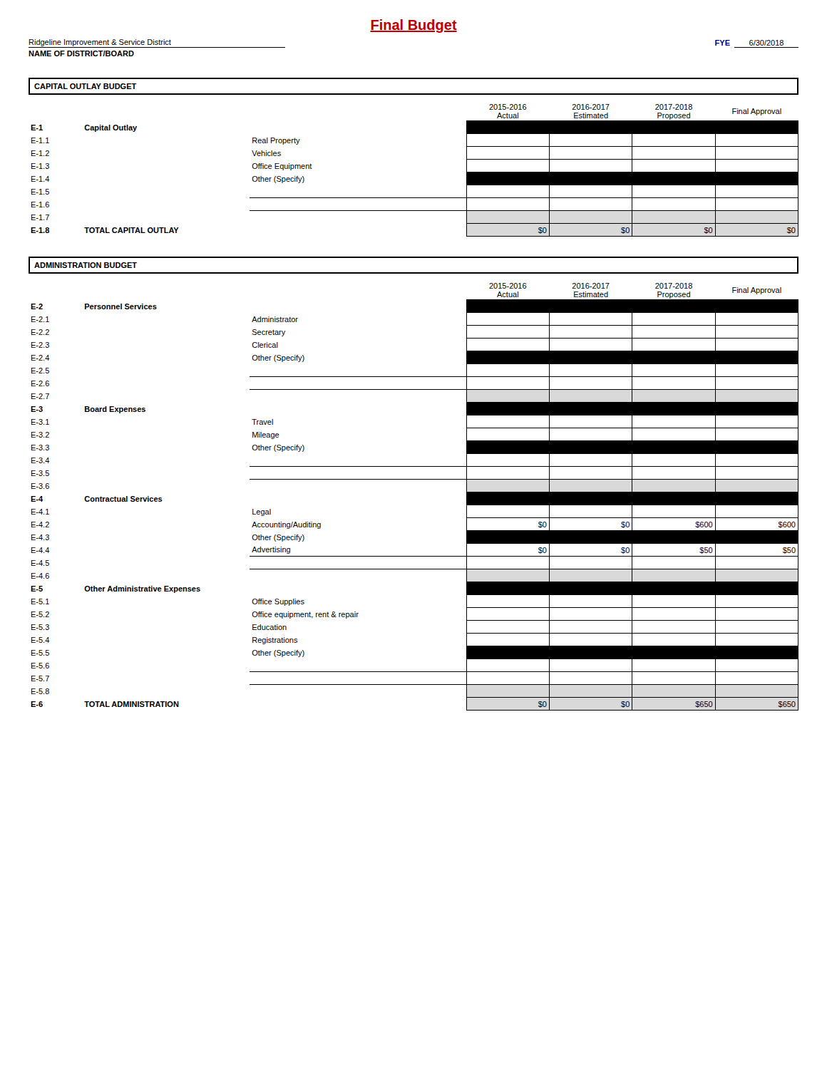Final Budget
Ridgeline Improvement & Service District
FYE 6/30/2018
NAME OF DISTRICT/BOARD
CAPITAL OUTLAY BUDGET
| | | | 2015-2016 Actual | 2016-2017 Estimated | 2017-2018 Proposed | Final Approval |
| E-1 | Capital Outlay | | | | | |
| E-1.1 | | Real Property | | | | |
| E-1.2 | | Vehicles | | | | |
| E-1.3 | | Office Equipment | | | | |
| E-1.4 | | Other (Specify) | | | | |
| E-1.5 | | | | | | |
| E-1.6 | | | | | | |
| E-1.7 | | | | | | |
| E-1.8 | TOTAL CAPITAL OUTLAY | | $0 | $0 | $0 | $0 |
ADMINISTRATION BUDGET
| | | | 2015-2016 Actual | 2016-2017 Estimated | 2017-2018 Proposed | Final Approval |
| E-2 | Personnel Services | | | | | |
| E-2.1 | | Administrator | | | | |
| E-2.2 | | Secretary | | | | |
| E-2.3 | | Clerical | | | | |
| E-2.4 | | Other (Specify) | | | | |
| E-2.5 | | | | | | |
| E-2.6 | | | | | | |
| E-2.7 | | | | | | |
| E-3 | Board Expenses | | | | | |
| E-3.1 | | Travel | | | | |
| E-3.2 | | Mileage | | | | |
| E-3.3 | | Other (Specify) | | | | |
| E-3.4 | | | | | | |
| E-3.5 | | | | | | |
| E-3.6 | | | | | | |
| E-4 | Contractual Services | | | | | |
| E-4.1 | | Legal | | | | |
| E-4.2 | | Accounting/Auditing | $0 | $0 | $600 | $600 |
| E-4.3 | | Other (Specify) | | | | |
| E-4.4 | | Advertising | $0 | $0 | $50 | $50 |
| E-4.5 | | | | | | |
| E-4.6 | | | | | | |
| E-5 | Other Administrative Expenses | | | | | |
| E-5.1 | | Office Supplies | | | | |
| E-5.2 | | Office equipment, rent & repair | | | | |
| E-5.3 | | Education | | | | |
| E-5.4 | | Registrations | | | | |
| E-5.5 | | Other (Specify) | | | | |
| E-5.6 | | | | | | |
| E-5.7 | | | | | | |
| E-5.8 | | | | | | |
| E-6 | TOTAL ADMINISTRATION | | $0 | $0 | $650 | $650 |